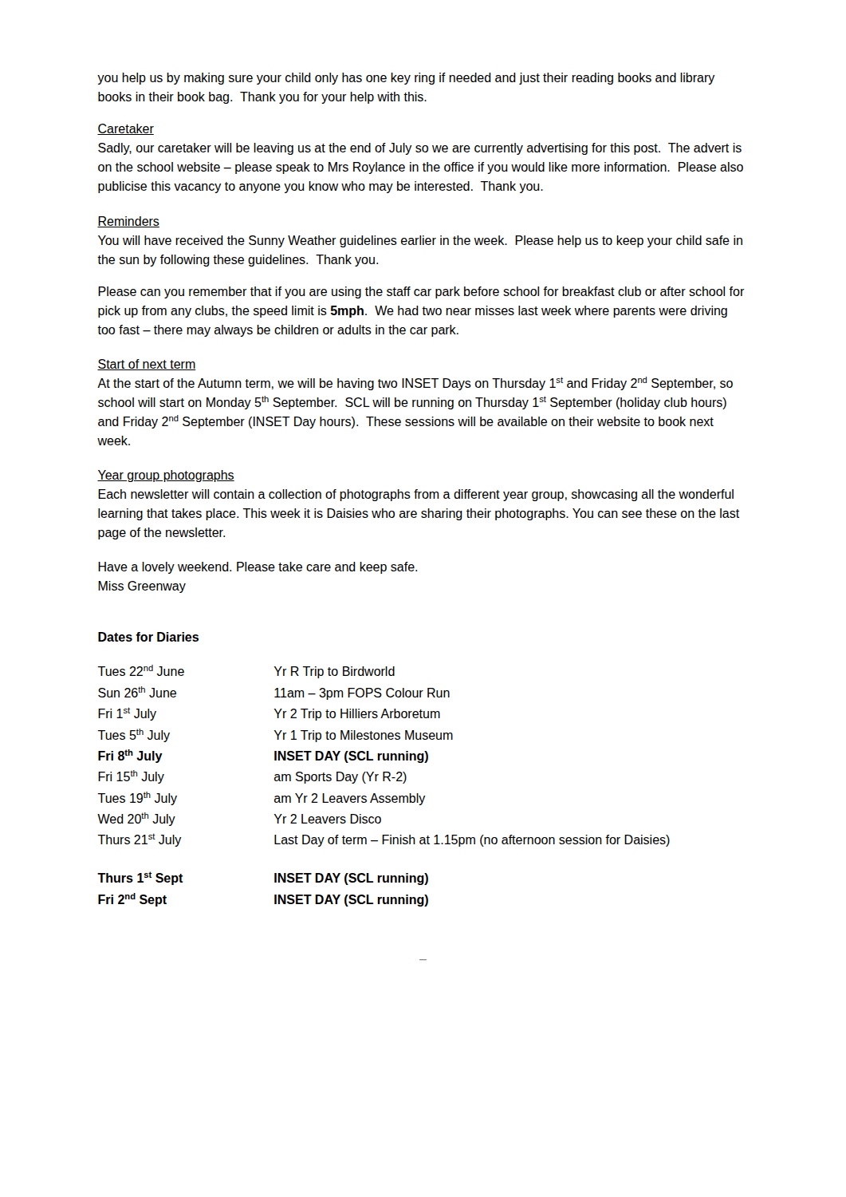you help us by making sure your child only has one key ring if needed and just their reading books and library books in their book bag. Thank you for your help with this.
Caretaker
Sadly, our caretaker will be leaving us at the end of July so we are currently advertising for this post. The advert is on the school website – please speak to Mrs Roylance in the office if you would like more information. Please also publicise this vacancy to anyone you know who may be interested. Thank you.
Reminders
You will have received the Sunny Weather guidelines earlier in the week. Please help us to keep your child safe in the sun by following these guidelines. Thank you.
Please can you remember that if you are using the staff car park before school for breakfast club or after school for pick up from any clubs, the speed limit is 5mph. We had two near misses last week where parents were driving too fast – there may always be children or adults in the car park.
Start of next term
At the start of the Autumn term, we will be having two INSET Days on Thursday 1st and Friday 2nd September, so school will start on Monday 5th September. SCL will be running on Thursday 1st September (holiday club hours) and Friday 2nd September (INSET Day hours). These sessions will be available on their website to book next week.
Year group photographs
Each newsletter will contain a collection of photographs from a different year group, showcasing all the wonderful learning that takes place. This week it is Daisies who are sharing their photographs. You can see these on the last page of the newsletter.
Have a lovely weekend. Please take care and keep safe.
Miss Greenway
Dates for Diaries
| Tues 22 nd June | Yr R Trip to Birdworld |
| Sun 26 th June | 11am – 3pm FOPS Colour Run |
| Fri 1 st July | Yr 2 Trip to Hilliers Arboretum |
| Tues 5 th July | Yr 1 Trip to Milestones Museum |
| Fri 8 th July | INSET DAY (SCL running) |
| Fri 15 th July | am Sports Day (Yr R-2) |
| Tues 19 th July | am Yr 2 Leavers Assembly |
| Wed 20 th July | Yr 2 Leavers Disco |
| Thurs 21 st July | Last Day of term – Finish at 1.15pm (no afternoon session for Daisies) |
| Thurs 1 st Sept | INSET DAY (SCL running) |
| Fri 2 nd Sept | INSET DAY (SCL running) |
–